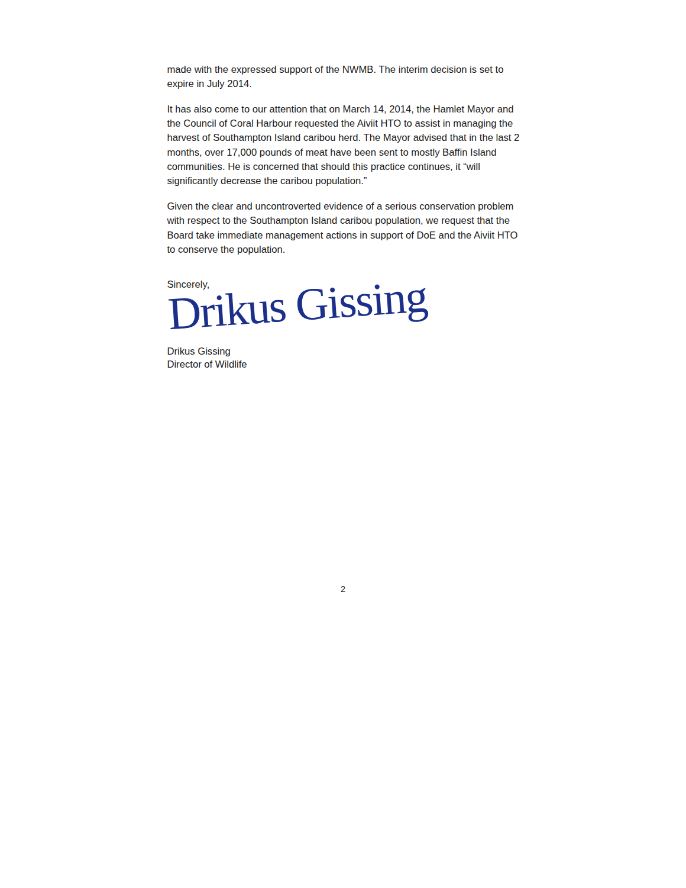made with the expressed support of the NWMB. The interim decision is set to expire in July 2014.
It has also come to our attention that on March 14, 2014, the Hamlet Mayor and the Council of Coral Harbour requested the Aiviit HTO to assist in managing the harvest of Southampton Island caribou herd. The Mayor advised that in the last 2 months, over 17,000 pounds of meat have been sent to mostly Baffin Island communities. He is concerned that should this practice continues, it “will significantly decrease the caribou population.”
Given the clear and uncontroverted evidence of a serious conservation problem with respect to the Southampton Island caribou population, we request that the Board take immediate management actions in support of DoE and the Aiviit HTO to conserve the population.
Sincerely,
Drikus Gissing
Drikus Gissing
Director of Wildlife
2